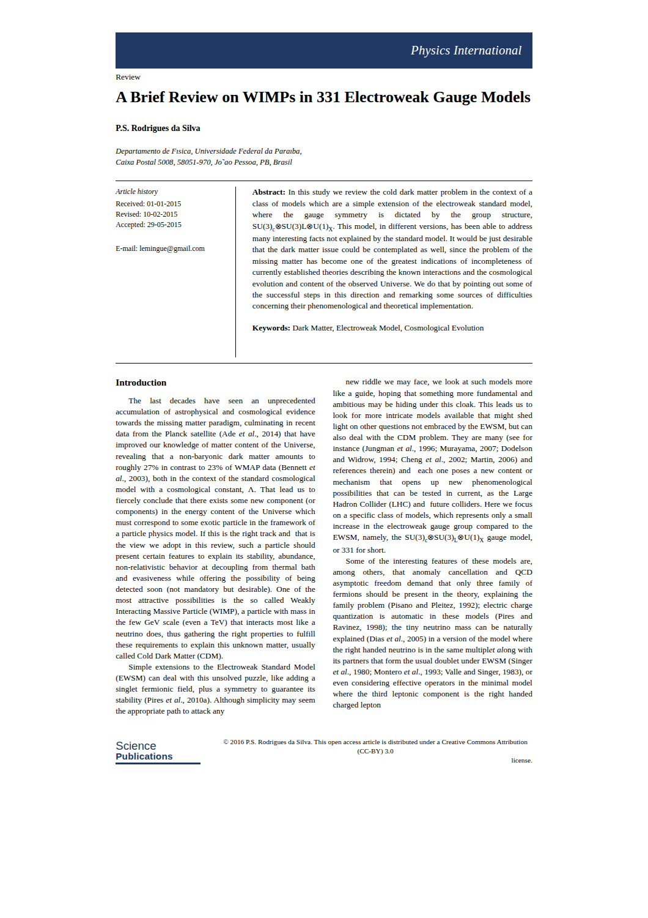Physics International
Review
A Brief Review on WIMPs in 331 Electroweak Gauge Models
P.S. Rodrigues da Silva
Departamento de Fısica, Universidade Federal da Paraıba,
Caixa Postal 5008, 58051-970, Jo˜ao Pessoa, PB, Brasil
Article history
Received: 01-01-2015
Revised: 10-02-2015
Accepted: 29-05-2015
E-mail: lemingue@gmail.com
Abstract: In this study we review the cold dark matter problem in the context of a class of models which are a simple extension of the electroweak standard model, where the gauge symmetry is dictated by the group structure, SU(3)c⊗SU(3)L⊗U(1)X. This model, in different versions, has been able to address many interesting facts not explained by the standard model. It would be just desirable that the dark matter issue could be contemplated as well, since the problem of the missing matter has become one of the greatest indications of incompleteness of currently established theories describing the known interactions and the cosmological evolution and content of the observed Universe. We do that by pointing out some of the successful steps in this direction and remarking some sources of difficulties concerning their phenomenological and theoretical implementation.
Keywords: Dark Matter, Electroweak Model, Cosmological Evolution
Introduction
The last decades have seen an unprecedented accumulation of astrophysical and cosmological evidence towards the missing matter paradigm, culminating in recent data from the Planck satellite (Ade et al., 2014) that have improved our knowledge of matter content of the Universe, revealing that a non-baryonic dark matter amounts to roughly 27% in contrast to 23% of WMAP data (Bennett et al., 2003), both in the context of the standard cosmological model with a cosmological constant, Λ. That lead us to fiercely conclude that there exists some new component (or components) in the energy content of the Universe which must correspond to some exotic particle in the framework of a particle physics model. If this is the right track and that is the view we adopt in this review, such a particle should present certain features to explain its stability, abundance, non-relativistic behavior at decoupling from thermal bath and evasiveness while offering the possibility of being detected soon (not mandatory but desirable). One of the most attractive possibilities is the so called Weakly Interacting Massive Particle (WIMP), a particle with mass in the few GeV scale (even a TeV) that interacts most like a neutrino does, thus gathering the right properties to fulfill these requirements to explain this unknown matter, usually called Cold Dark Matter (CDM).
Simple extensions to the Electroweak Standard Model (EWSM) can deal with this unsolved puzzle, like adding a singlet fermionic field, plus a symmetry to guarantee its stability (Pires et al., 2010a). Although simplicity may seem the appropriate path to attack any
new riddle we may face, we look at such models more like a guide, hoping that something more fundamental and ambitious may be hiding under this cloak. This leads us to look for more intricate models available that might shed light on other questions not embraced by the EWSM, but can also deal with the CDM problem. They are many (see for instance (Jungman et al., 1996; Murayama, 2007; Dodelson and Widrow, 1994; Cheng et al., 2002; Martin, 2006) and references therein) and each one poses a new content or mechanism that opens up new phenomenological possibilities that can be tested in current, as the Large Hadron Collider (LHC) and future colliders. Here we focus on a specific class of models, which represents only a small increase in the electroweak gauge group compared to the EWSM, namely, the SU(3)c⊗SU(3)L⊗U(1)X gauge model, or 331 for short.
Some of the interesting features of these models are, among others, that anomaly cancellation and QCD asymptotic freedom demand that only three family of fermions should be present in the theory, explaining the family problem (Pisano and Pleitez, 1992); electric charge quantization is automatic in these models (Pires and Ravinez, 1998); the tiny neutrino mass can be naturally explained (Dias et al., 2005) in a version of the model where the right handed neutrino is in the same multiplet along with its partners that form the usual doublet under EWSM (Singer et al., 1980; Montero et al., 1993; Valle and Singer, 1983), or even considering effective operators in the minimal model where the third leptonic component is the right handed charged lepton
Science
Publications
© 2016 P.S. Rodrigues da Silva. This open access article is distributed under a Creative Commons Attribution (CC-BY) 3.0 license.